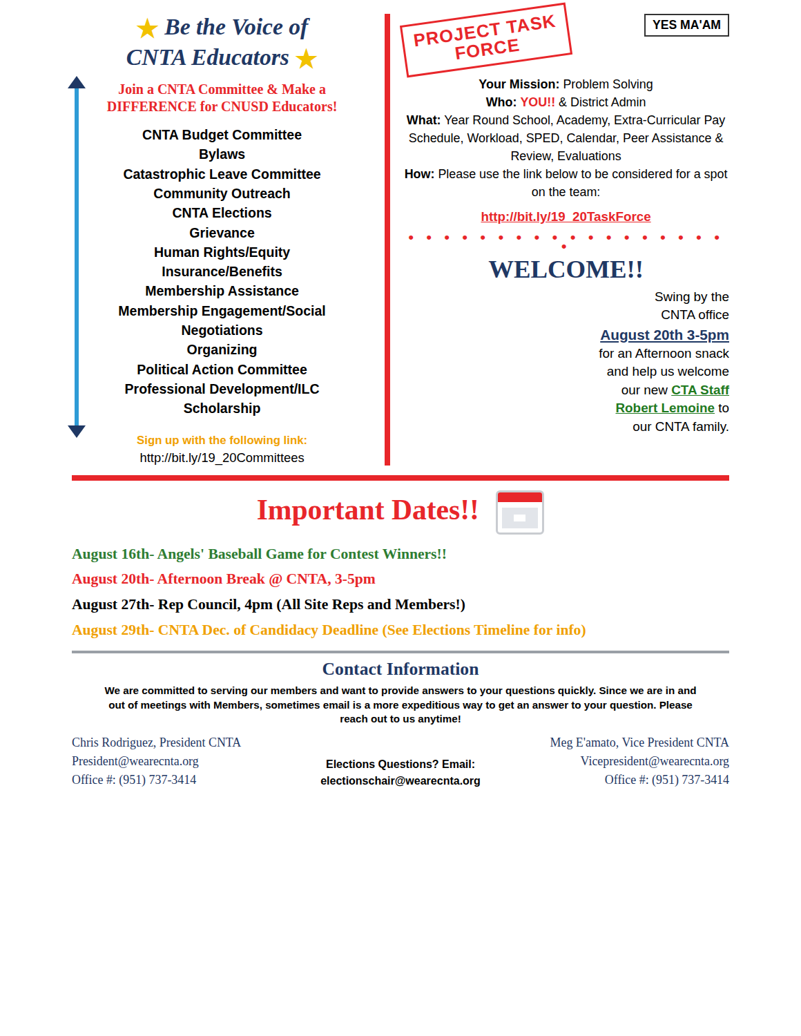★ Be the Voice of
CNTA Educators ★
Join a CNTA Committee & Make a
DIFFERENCE for CNUSD Educators!
CNTA Budget Committee
Bylaws
Catastrophic Leave Committee
Community Outreach
CNTA Elections
Grievance
Human Rights/Equity
Insurance/Benefits
Membership Assistance
Membership Engagement/Social
Negotiations
Organizing
Political Action Committee
Professional Development/ILC
Scholarship
Sign up with the following link: http://bit.ly/19_20Committees
PROJECT TASK
FORCE
YES MA'AM
Your Mission: Problem Solving
Who: YOU!! & District Admin
What: Year Round School, Academy, Extra-Curricular Pay Schedule, Workload, SPED, Calendar, Peer Assistance & Review, Evaluations
How: Please use the link below to be considered for a spot on the team:
http://bit.ly/19_20TaskForce
• • • • • • • • • • • • • • • • • • •
WELCOME!!
Swing by the
CNTA office
August 20th 3-5pm
for an Afternoon snack
and help us welcome
our new CTA Staff
Robert Lemoine to
our CNTA family.
Important Dates!!
August 16th- Angels' Baseball Game for Contest Winners!!
August 20th- Afternoon Break @ CNTA, 3-5pm
August 27th- Rep Council, 4pm (All Site Reps and Members!)
August 29th- CNTA Dec. of Candidacy Deadline (See Elections Timeline for info)
Contact Information
We are committed to serving our members and want to provide answers to your questions quickly. Since we are in and out of meetings with Members, sometimes email is a more expeditious way to get an answer to your question. Please reach out to us anytime!
Chris Rodriguez, President CNTA
President@wearecnta.org
Office #: (951) 737-3414
Elections Questions? Email:
electionschair@wearecnta.org
Meg E'amato, Vice President CNTA
Vicepresident@wearecnta.org
Office #: (951) 737-3414